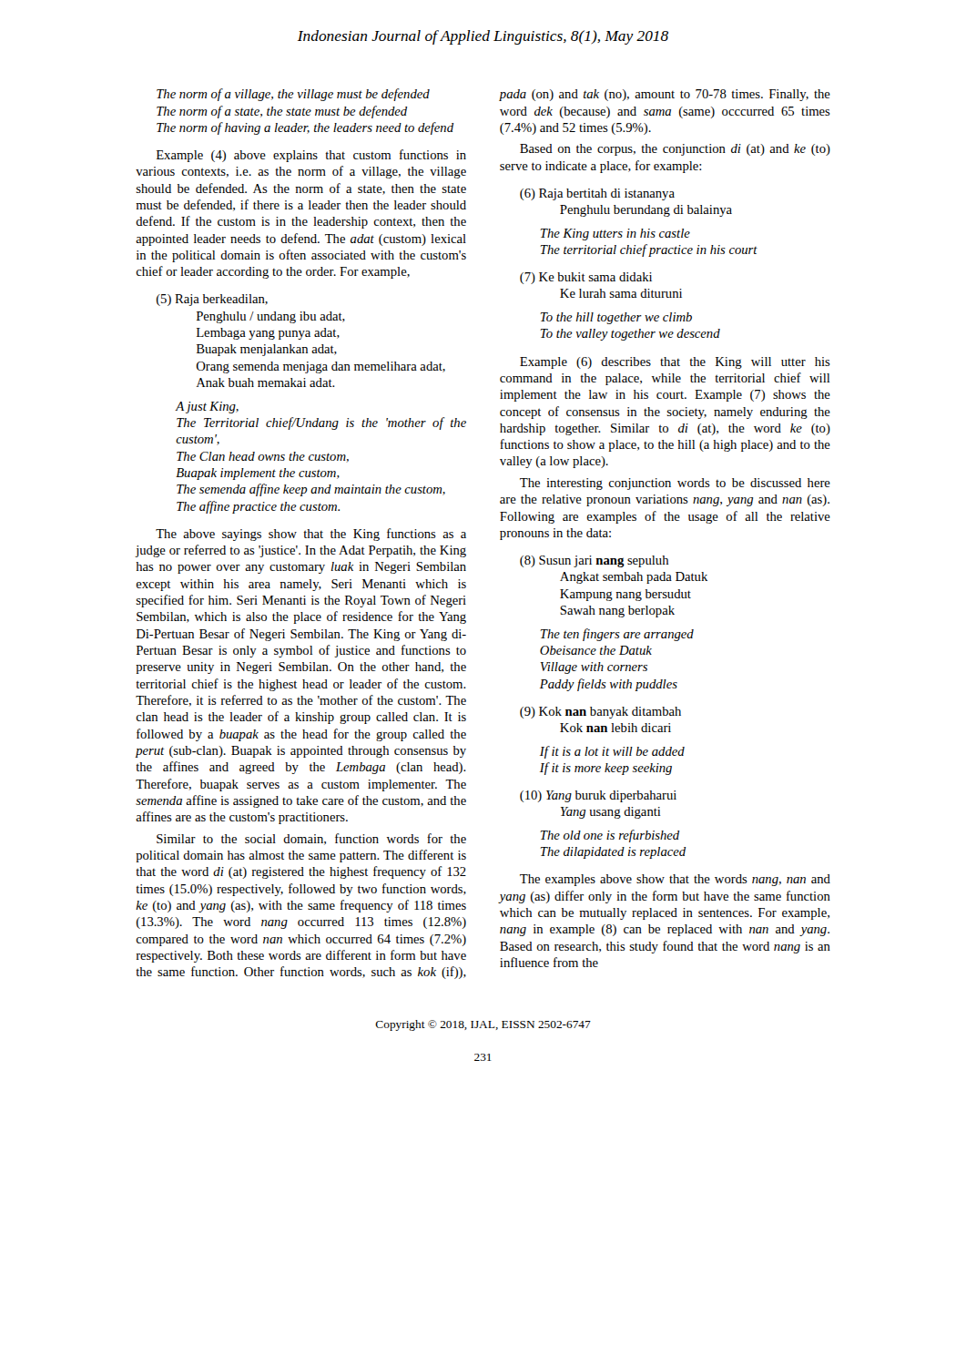Indonesian Journal of Applied Linguistics, 8(1), May 2018
The norm of a village, the village must be defended
The norm of a state, the state must be defended
The norm of having a leader, the leaders need to defend
Example (4) above explains that custom functions in various contexts, i.e. as the norm of a village, the village should be defended. As the norm of a state, then the state must be defended, if there is a leader then the leader should defend. If the custom is in the leadership context, then the appointed leader needs to defend. The adat (custom) lexical in the political domain is often associated with the custom's chief or leader according to the order. For example,
(5) Raja berkeadilan,
Penghulu / undang ibu adat,
Lembaga yang punya adat,
Buapak menjalankan adat,
Orang semenda menjaga dan memelihara adat,
Anak buah memakai adat.
A just King,
The Territorial chief/Undang is the 'mother of the custom',
The Clan head owns the custom,
Buapak implement the custom,
The semenda affine keep and maintain the custom,
The affine practice the custom.
The above sayings show that the King functions as a judge or referred to as 'justice'. In the Adat Perpatih, the King has no power over any customary luak in Negeri Sembilan except within his area namely, Seri Menanti which is specified for him. Seri Menanti is the Royal Town of Negeri Sembilan, which is also the place of residence for the Yang Di-Pertuan Besar of Negeri Sembilan. The King or Yang di-Pertuan Besar is only a symbol of justice and functions to preserve unity in Negeri Sembilan. On the other hand, the territorial chief is the highest head or leader of the custom. Therefore, it is referred to as the 'mother of the custom'. The clan head is the leader of a kinship group called clan. It is followed by a buapak as the head for the group called the perut (sub-clan). Buapak is appointed through consensus by the affines and agreed by the Lembaga (clan head). Therefore, buapak serves as a custom implementer. The semenda affine is assigned to take care of the custom, and the affines are as the custom's practitioners.
Similar to the social domain, function words for the political domain has almost the same pattern. The different is that the word di (at) registered the highest frequency of 132 times (15.0%) respectively, followed by two function words, ke (to) and yang (as), with the same frequency of 118 times (13.3%). The word nang occurred 113 times (12.8%) compared to the word nan which occurred 64 times (7.2%) respectively. Both these words are different in form but have the same function. Other function words, such as kok (if)), pada (on) and tak (no), amount to 70-78 times. Finally, the word dek (because) and sama (same) occcurred 65 times (7.4%) and 52 times (5.9%).
Based on the corpus, the conjunction di (at) and ke (to) serve to indicate a place, for example:
(6) Raja bertitah di istananya
Penghulu berundang di balainya
The King utters in his castle
The territorial chief practice in his court
(7) Ke bukit sama didaki
Ke lurah sama dituruni
To the hill together we climb
To the valley together we descend
Example (6) describes that the King will utter his command in the palace, while the territorial chief will implement the law in his court. Example (7) shows the concept of consensus in the society, namely enduring the hardship together. Similar to di (at), the word ke (to) functions to show a place, to the hill (a high place) and to the valley (a low place).
The interesting conjunction words to be discussed here are the relative pronoun variations nang, yang and nan (as). Following are examples of the usage of all the relative pronouns in the data:
(8) Susun jari nang sepuluh
Angkat sembah pada Datuk
Kampung nang bersudut
Sawah nang berlopak
The ten fingers are arranged
Obeisance the Datuk
Village with corners
Paddy fields with puddles
(9) Kok nan banyak ditambah
Kok nan lebih dicari
If it is a lot it will be added
If it is more keep seeking
(10) Yang buruk diperbaharui
Yang usang diganti
The old one is refurbished
The dilapidated is replaced
The examples above show that the words nang, nan and yang (as) differ only in the form but have the same function which can be mutually replaced in sentences. For example, nang in example (8) can be replaced with nan and yang. Based on research, this study found that the word nang is an influence from the
Copyright © 2018, IJAL, EISSN 2502-6747
231